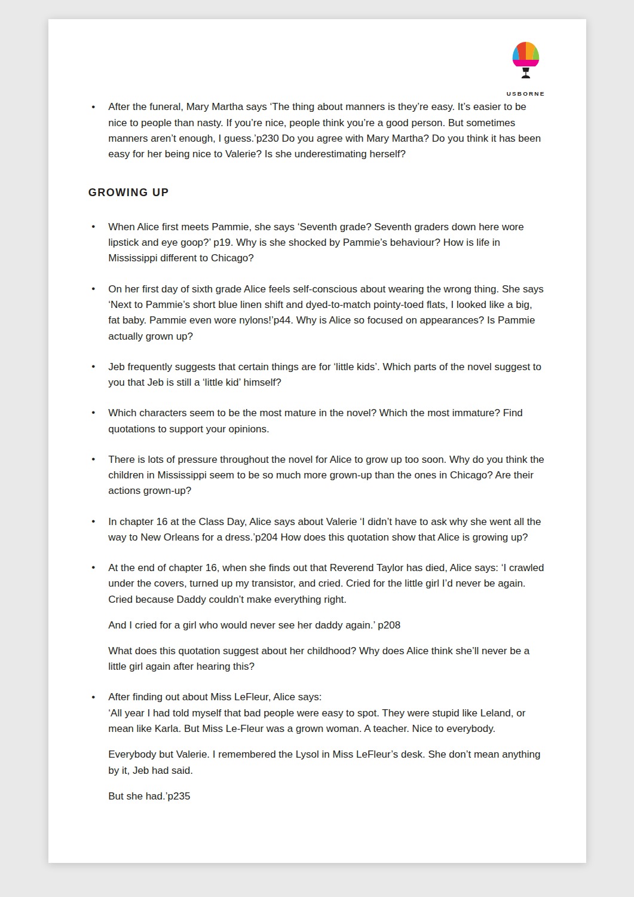USBORNE
After the funeral, Mary Martha says ‘The thing about manners is they’re easy. It’s easier to be nice to people than nasty. If you’re nice, people think you’re a good person. But sometimes manners aren’t enough, I guess.’p230 Do you agree with Mary Martha? Do you think it has been easy for her being nice to Valerie? Is she underestimating herself?
Growing Up
When Alice first meets Pammie, she says ‘Seventh grade? Seventh graders down here wore lipstick and eye goop?’ p19. Why is she shocked by Pammie’s behaviour? How is life in Mississippi different to Chicago?
On her first day of sixth grade Alice feels self-conscious about wearing the wrong thing. She says ‘Next to Pammie’s short blue linen shift and dyed-to-match pointy-toed flats, I looked like a big, fat baby. Pammie even wore nylons!’p44. Why is Alice so focused on appearances? Is Pammie actually grown up?
Jeb frequently suggests that certain things are for ‘little kids’. Which parts of the novel suggest to you that Jeb is still a ‘little kid’ himself?
Which characters seem to be the most mature in the novel? Which the most immature? Find quotations to support your opinions.
There is lots of pressure throughout the novel for Alice to grow up too soon. Why do you think the children in Mississippi seem to be so much more grown-up than the ones in Chicago? Are their actions grown-up?
In chapter 16 at the Class Day, Alice says about Valerie ‘I didn’t have to ask why she went all the way to New Orleans for a dress.’p204 How does this quotation show that Alice is growing up?
At the end of chapter 16, when she finds out that Reverend Taylor has died, Alice says: ‘I crawled under the covers, turned up my transistor, and cried. Cried for the little girl I’d never be again. Cried because Daddy couldn’t make everything right.
And I cried for a girl who would never see her daddy again.’ p208
What does this quotation suggest about her childhood? Why does Alice think she’ll never be a little girl again after hearing this?
After finding out about Miss LeFleur, Alice says:
‘All year I had told myself that bad people were easy to spot. They were stupid like Leland, or mean like Karla. But Miss Le-Fleur was a grown woman. A teacher. Nice to everybody.
Everybody but Valerie. I remembered the Lysol in Miss LeFleur’s desk. She don’t mean anything by it, Jeb had said.
But she had.’p235